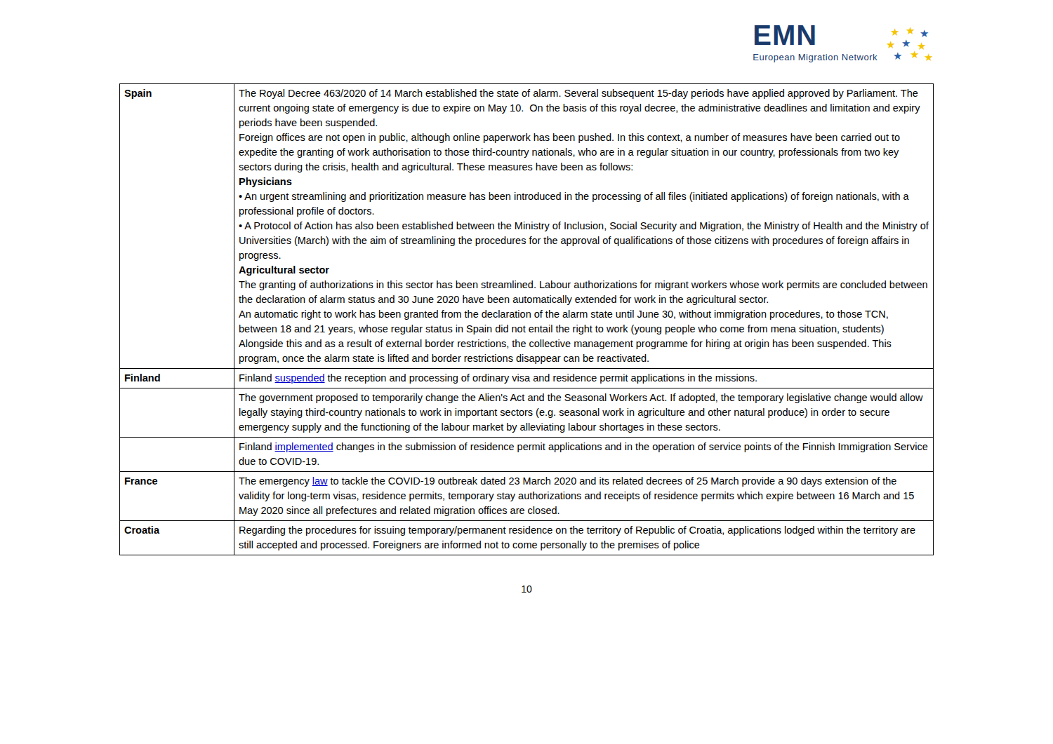EMN European Migration Network
★ ★ ★ ★ ★ ★ ★ ★ ★
| Spain | The Royal Decree 463/2020 of 14 March established the state of alarm. Several subsequent 15-day periods have applied approved by Parliament. The current ongoing state of emergency is due to expire on May 10. On the basis of this royal decree, the administrative deadlines and limitation and expiry periods have been suspended. Foreign offices are not open in public, although online paperwork has been pushed. In this context, a number of measures have been carried out to expedite the granting of work authorisation to those third-country nationals, who are in a regular situation in our country, professionals from two key sectors during the crisis, health and agricultural. These measures have been as follows: Physicians • An urgent streamlining and prioritization measure has been introduced in the processing of all files (initiated applications) of foreign nationals, with a professional profile of doctors. • A Protocol of Action has also been established between the Ministry of Inclusion, Social Security and Migration, the Ministry of Health and the Ministry of Universities (March) with the aim of streamlining the procedures for the approval of qualifications of those citizens with procedures of foreign affairs in progress. Agricultural sector The granting of authorizations in this sector has been streamlined. Labour authorizations for migrant workers whose work permits are concluded between the declaration of alarm status and 30 June 2020 have been automatically extended for work in the agricultural sector. An automatic right to work has been granted from the declaration of the alarm state until June 30, without immigration procedures, to those TCN, between 18 and 21 years, whose regular status in Spain did not entail the right to work (young people who come from mena situation, students) Alongside this and as a result of external border restrictions, the collective management programme for hiring at origin has been suspended. This program, once the alarm state is lifted and border restrictions disappear can be reactivated. |
| Finland | Finland suspended the reception and processing of ordinary visa and residence permit applications in the missions. |
| | The government proposed to temporarily change the Alien's Act and the Seasonal Workers Act. If adopted, the temporary legislative change would allow legally staying third-country nationals to work in important sectors (e.g. seasonal work in agriculture and other natural produce) in order to secure emergency supply and the functioning of the labour market by alleviating labour shortages in these sectors. |
| | Finland implemented changes in the submission of residence permit applications and in the operation of service points of the Finnish Immigration Service due to COVID-19. |
| France | The emergency law to tackle the COVID-19 outbreak dated 23 March 2020 and its related decrees of 25 March provide a 90 days extension of the validity for long-term visas, residence permits, temporary stay authorizations and receipts of residence permits which expire between 16 March and 15 May 2020 since all prefectures and related migration offices are closed. |
| Croatia | Regarding the procedures for issuing temporary/permanent residence on the territory of Republic of Croatia, applications lodged within the territory are still accepted and processed. Foreigners are informed not to come personally to the premises of police |
10